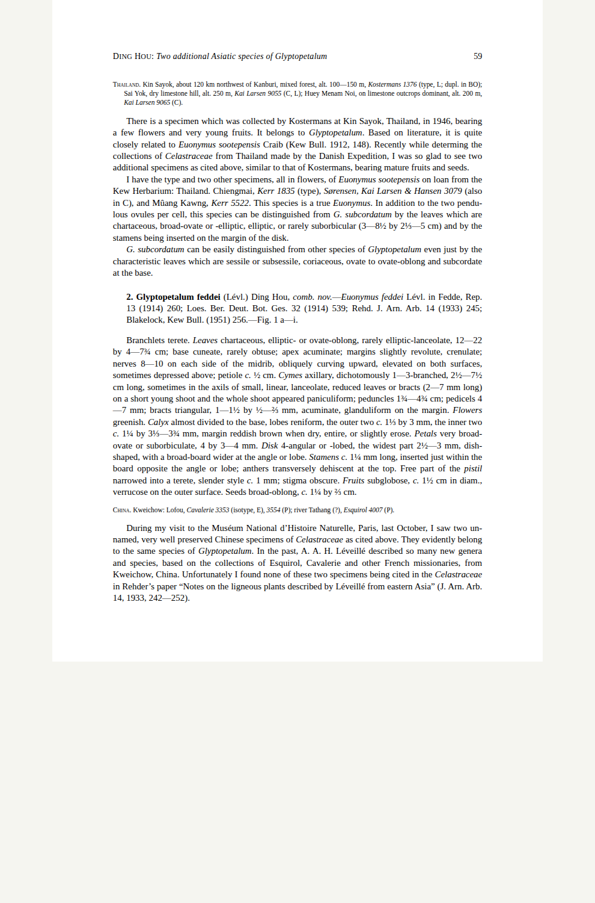DING HOU: Two additional Asiatic species of Glyptopetalum 59
Thailand. Kin Sayok, about 120 km northwest of Kanburi, mixed forest, alt. 100—150 m, Kostermans 1376 (type, L; dupl. in BO); Sai Yok, dry limestone hill, alt. 250 m, Kai Larsen 9055 (C, L); Huey Menam Noi, on limestone outcrops dominant, alt. 200 m, Kai Larsen 9065 (C).
There is a specimen which was collected by Kostermans at Kin Sayok, Thailand, in 1946, bearing a few flowers and very young fruits. It belongs to Glyptopetalum. Based on literature, it is quite closely related to Euonymus sootepensis Craib (Kew Bull. 1912, 148). Recently while determing the collections of Celastraceae from Thailand made by the Danish Expedition, I was so glad to see two additional specimens as cited above, similar to that of Kostermans, bearing mature fruits and seeds.
I have the type and two other specimens, all in flowers, of Euonymus sootepensis on loan from the Kew Herbarium: Thailand. Chiengmai, Kerr 1835 (type), Sørensen, Kai Larsen & Hansen 3079 (also in C), and Mûang Kawng, Kerr 5522. This species is a true Euonymus. In addition to the two pendulous ovules per cell, this species can be distinguished from G. subcordatum by the leaves which are chartaceous, broad-ovate or -elliptic, elliptic, or rarely suborbicular (3—8½ by 2⅓—5 cm) and by the stamens being inserted on the margin of the disk.
G. subcordatum can be easily distinguished from other species of Glyptopetalum even just by the characteristic leaves which are sessile or subsessile, coriaceous, ovate to ovate-oblong and subcordate at the base.
2. Glyptopetalum feddei (Lévl.) Ding Hou, comb. nov.—Euonymus feddei Lévl. in Fedde, Rep. 13 (1914) 260; Loes. Ber. Deut. Bot. Ges. 32 (1914) 539; Rehd. J. Arn. Arb. 14 (1933) 245; Blakelock, Kew Bull. (1951) 256.—Fig. 1 a—i.
Branchlets terete. Leaves chartaceous, elliptic- or ovate-oblong, rarely elliptic-lanceolate, 12—22 by 4—7¾ cm; base cuneate, rarely obtuse; apex acuminate; margins slightly revolute, crenulate; nerves 8—10 on each side of the midrib, obliquely curving upward, elevated on both surfaces, sometimes depressed above; petiole c. ½ cm. Cymes axillary, dichotomously 1—3-branched, 2½—7½ cm long, sometimes in the axils of small, linear, lanceolate, reduced leaves or bracts (2—7 mm long) on a short young shoot and the whole shoot appeared paniculiform; peduncles 1¾—4¾ cm; pedicels 4—7 mm; bracts triangular, 1—1½ by ½—⅔ mm, acuminate, glanduliform on the margin. Flowers greenish. Calyx almost divided to the base, lobes reniform, the outer two c. 1⅓ by 3 mm, the inner two c. 1¼ by 3⅓—3¾ mm, margin reddish brown when dry, entire, or slightly erose. Petals very broad-ovate or suborbiculate, 4 by 3—4 mm. Disk 4-angular or -lobed, the widest part 2½—3 mm, dish-shaped, with a broad-board wider at the angle or lobe. Stamens c. 1¼ mm long, inserted just within the board opposite the angle or lobe; anthers transversely dehiscent at the top. Free part of the pistil narrowed into a terete, slender style c. 1 mm; stigma obscure. Fruits subglobose, c. 1½ cm in diam., verrucose on the outer surface. Seeds broad-oblong, c. 1¼ by ⅔ cm.
China. Kweichow: Lofou, Cavalerie 3353 (isotype, E), 3554 (P); river Tathang (?), Esquirol 4007 (P).
During my visit to the Muséum National d’Histoire Naturelle, Paris, last October, I saw two unnamed, very well preserved Chinese specimens of Celastraceae as cited above. They evidently belong to the same species of Glyptopetalum. In the past, A. A. H. Léveillé described so many new genera and species, based on the collections of Esquirol, Cavalerie and other French missionaries, from Kweichow, China. Unfortunately I found none of these two specimens being cited in the Celastraceae in Rehder’s paper “Notes on the ligneous plants described by Léveillé from eastern Asia” (J. Arn. Arb. 14, 1933, 242—252).